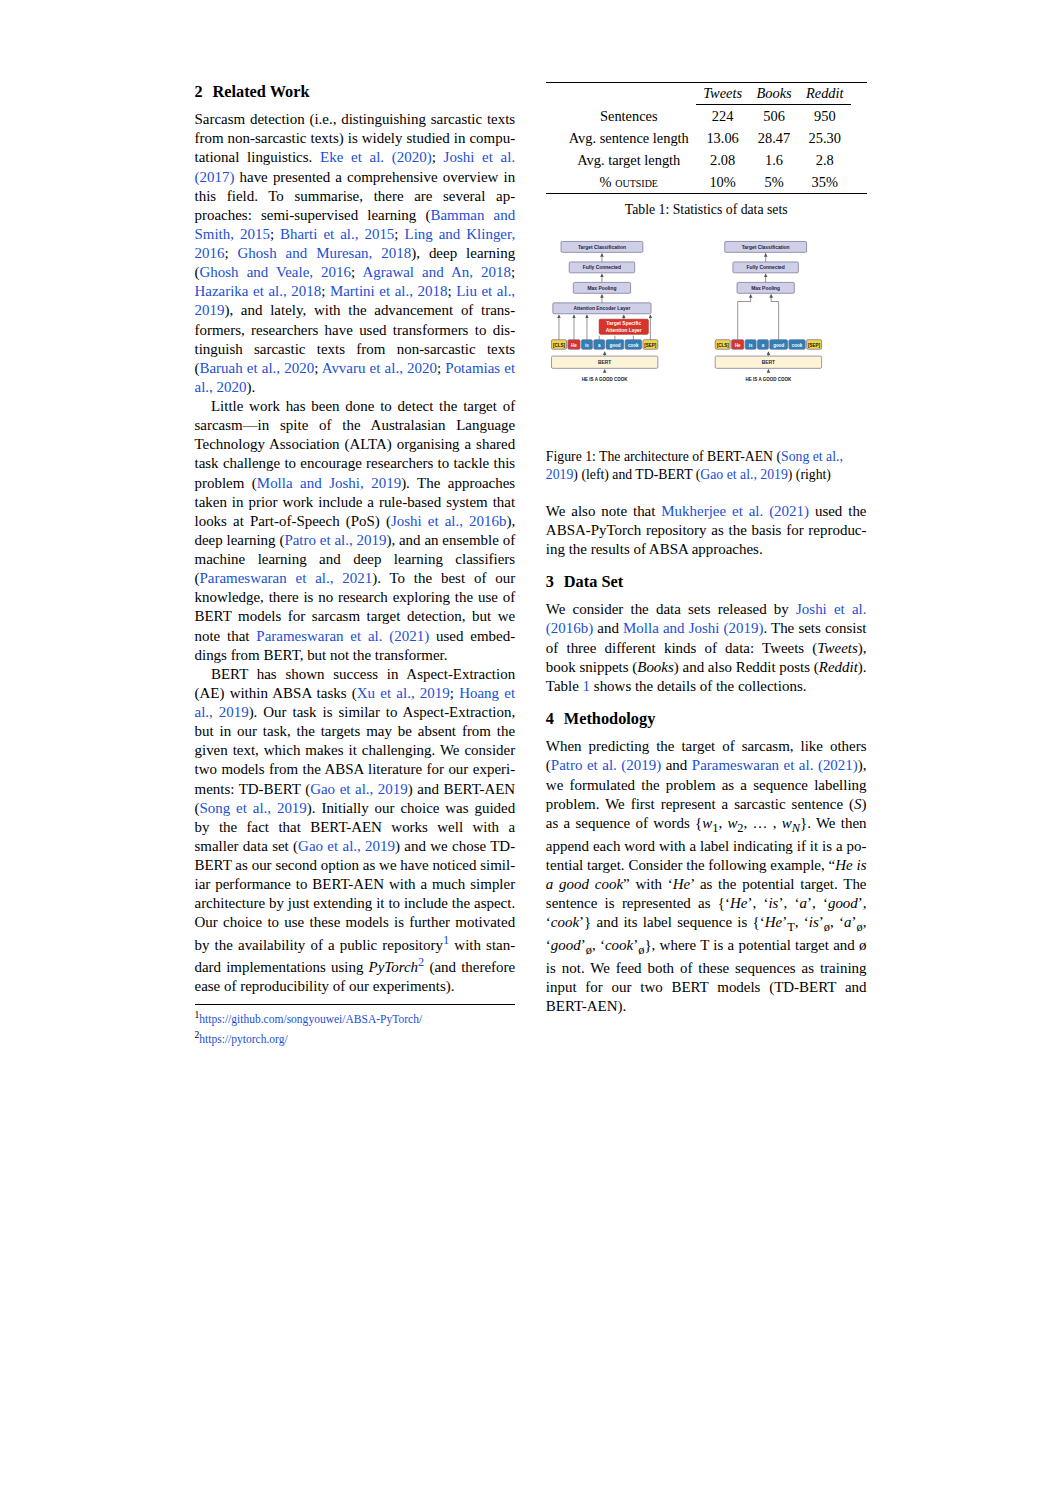2 Related Work
Sarcasm detection (i.e., distinguishing sarcastic texts from non-sarcastic texts) is widely studied in computational linguistics. Eke et al. (2020); Joshi et al. (2017) have presented a comprehensive overview in this field. To summarise, there are several approaches: semi-supervised learning (Bamman and Smith, 2015; Bharti et al., 2015; Ling and Klinger, 2016; Ghosh and Muresan, 2018), deep learning (Ghosh and Veale, 2016; Agrawal and An, 2018; Hazarika et al., 2018; Martini et al., 2018; Liu et al., 2019), and lately, with the advancement of transformers, researchers have used transformers to distinguish sarcastic texts from non-sarcastic texts (Baruah et al., 2020; Avvaru et al., 2020; Potamias et al., 2020).
Little work has been done to detect the target of sarcasm—in spite of the Australasian Language Technology Association (ALTA) organising a shared task challenge to encourage researchers to tackle this problem (Molla and Joshi, 2019). The approaches taken in prior work include a rule-based system that looks at Part-of-Speech (PoS) (Joshi et al., 2016b), deep learning (Patro et al., 2019), and an ensemble of machine learning and deep learning classifiers (Parameswaran et al., 2021). To the best of our knowledge, there is no research exploring the use of BERT models for sarcasm target detection, but we note that Parameswaran et al. (2021) used embeddings from BERT, but not the transformer.
BERT has shown success in Aspect-Extraction (AE) within ABSA tasks (Xu et al., 2019; Hoang et al., 2019). Our task is similar to Aspect-Extraction, but in our task, the targets may be absent from the given text, which makes it challenging. We consider two models from the ABSA literature for our experiments: TD-BERT (Gao et al., 2019) and BERT-AEN (Song et al., 2019). Initially our choice was guided by the fact that BERT-AEN works well with a smaller data set (Gao et al., 2019) and we chose TD-BERT as our second option as we have noticed similiar performance to BERT-AEN with a much simpler architecture by just extending it to include the aspect. Our choice to use these models is further motivated by the availability of a public repository1 with standard implementations using PyTorch2 (and therefore ease of reproducibility of our experiments).
1https://github.com/songyouwei/ABSA-PyTorch/
2https://pytorch.org/
| | Tweets | Books | Reddit |
| --- | --- | --- | --- |
| Sentences | 224 | 506 | 950 |
| Avg. sentence length | 13.06 | 28.47 | 25.30 |
| Avg. target length | 2.08 | 1.6 | 2.8 |
| % outside | 10% | 5% | 35% |
Table 1: Statistics of data sets
Target Classification Fully Connected Max Pooling Attention Encoder Layer Target Specific Attention Layer [CLS] He is a good cook [SEP] BERT HE IS A GOOD COOK Target Classification Fully Connected Max Pooling [CLS] He is a good cook [SEP] BERT HE IS A GOOD COOK
Figure 1: The architecture of BERT-AEN (Song et al., 2019) (left) and TD-BERT (Gao et al., 2019) (right)
We also note that Mukherjee et al. (2021) used the ABSA-PyTorch repository as the basis for reproducing the results of ABSA approaches.
3 Data Set
We consider the data sets released by Joshi et al. (2016b) and Molla and Joshi (2019). The sets consist of three different kinds of data: Tweets (Tweets), book snippets (Books) and also Reddit posts (Reddit). Table 1 shows the details of the collections.
4 Methodology
When predicting the target of sarcasm, like others (Patro et al. (2019) and Parameswaran et al. (2021)), we formulated the problem as a sequence labelling problem. We first represent a sarcastic sentence (S) as a sequence of words {w1, w2, … , wN}. We then append each word with a label indicating if it is a potential target. Consider the following example, “He is a good cook” with ‘He’ as the potential target. The sentence is represented as {‘He’, ‘is’, ‘a’, ‘good’, ‘cook’} and its label sequence is {‘He’T, ‘is’ø, ‘a’ø, ‘good’ø, ‘cook’ø}, where T is a potential target and ø is not. We feed both of these sequences as training input for our two BERT models (TD-BERT and BERT-AEN).